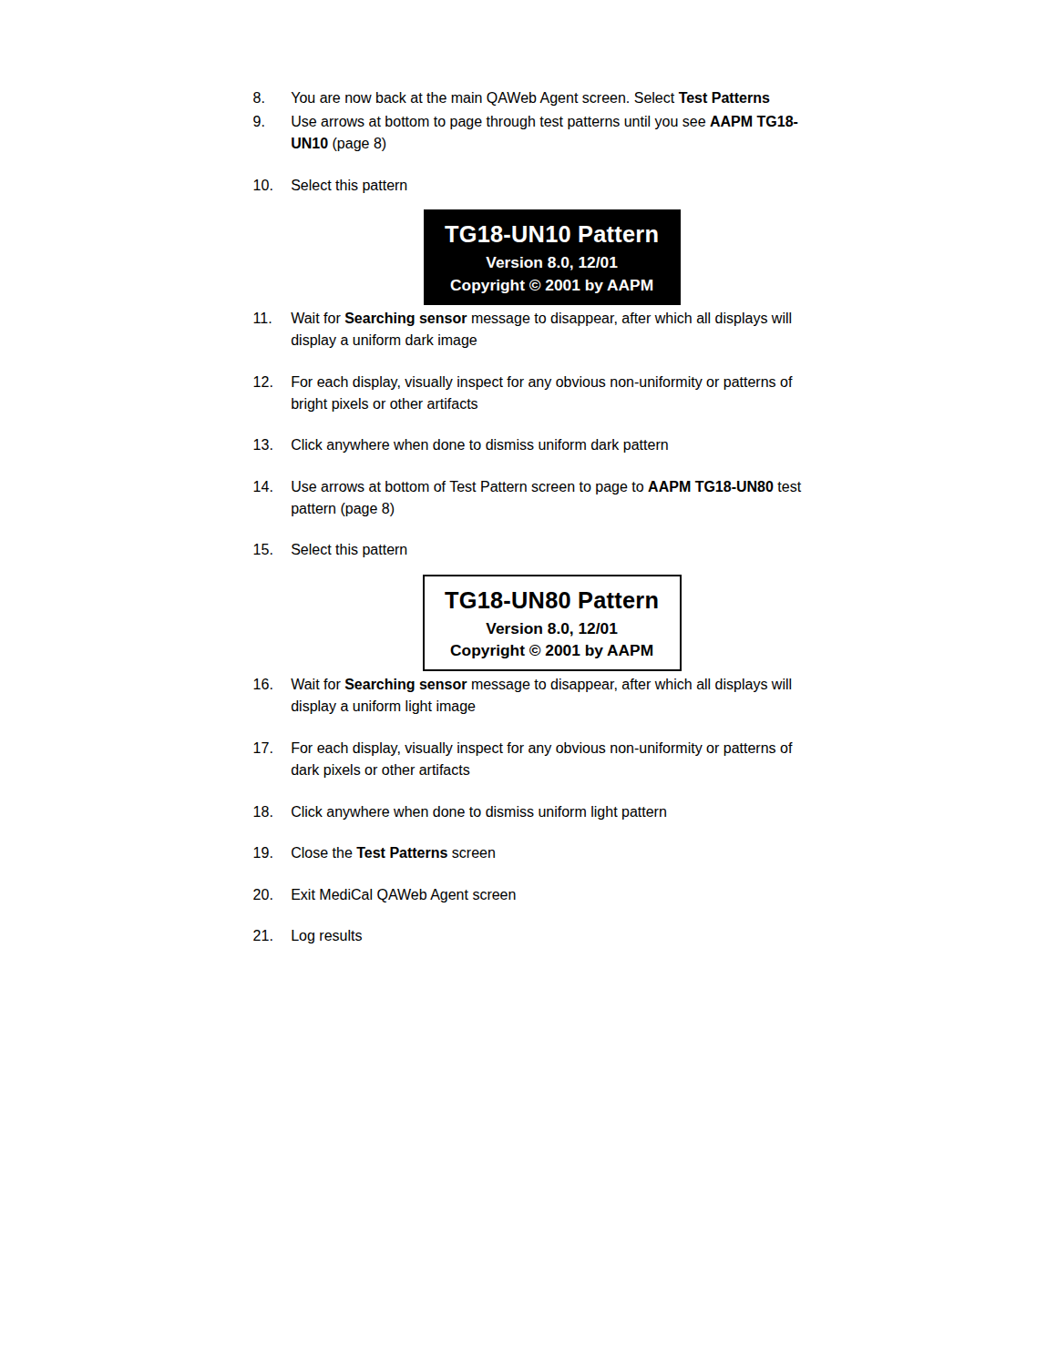8. You are now back at the main QAWeb Agent screen. Select Test Patterns
9. Use arrows at bottom to page through test patterns until you see AAPM TG18-UN10 (page 8)
10. Select this pattern
TG18-UN10 Pattern
Version 8.0, 12/01
Copyright © 2001 by AAPM
11. Wait for Searching sensor message to disappear, after which all displays will display a uniform dark image
12. For each display, visually inspect for any obvious non-uniformity or patterns of bright pixels or other artifacts
13. Click anywhere when done to dismiss uniform dark pattern
14. Use arrows at bottom of Test Pattern screen to page to AAPM TG18-UN80 test pattern (page 8)
15. Select this pattern
TG18-UN80 Pattern
Version 8.0, 12/01
Copyright © 2001 by AAPM
16. Wait for Searching sensor message to disappear, after which all displays will display a uniform light image
17. For each display, visually inspect for any obvious non-uniformity or patterns of dark pixels or other artifacts
18. Click anywhere when done to dismiss uniform light pattern
19. Close the Test Patterns screen
20. Exit MediCal QAWeb Agent screen
21. Log results